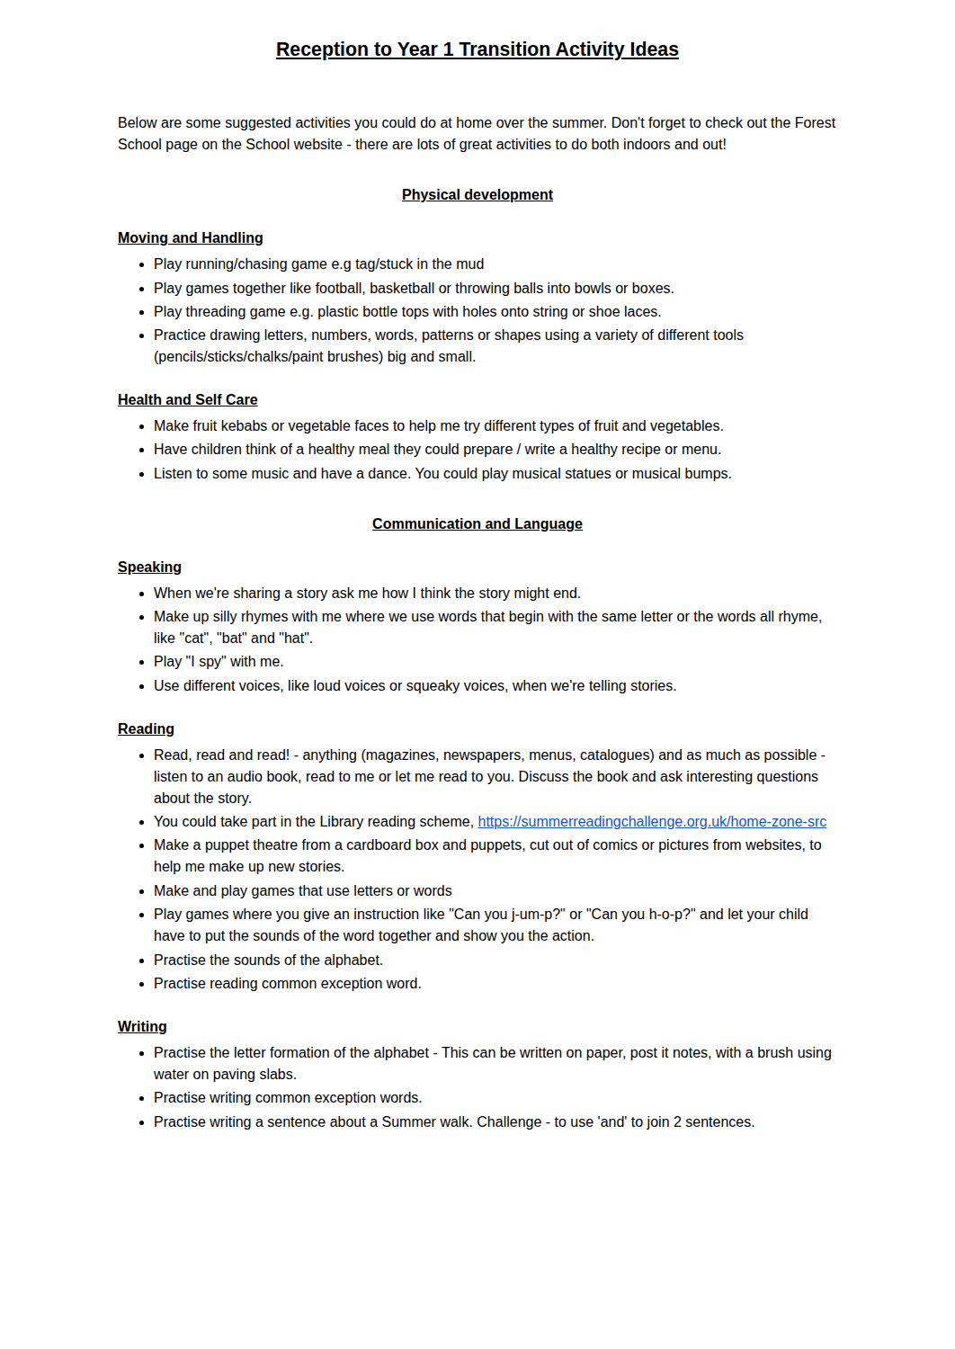Reception to Year 1 Transition Activity Ideas
Below are some suggested activities you could do at home over the summer. Don't forget to check out the Forest School page on the School website - there are lots of great activities to do both indoors and out!
Physical development
Moving and Handling
Play running/chasing game e.g tag/stuck in the mud
Play games together like football, basketball or throwing balls into bowls or boxes.
Play threading game e.g. plastic bottle tops with holes onto string or shoe laces.
Practice drawing letters, numbers, words, patterns or shapes using a variety of different tools (pencils/sticks/chalks/paint brushes) big and small.
Health and Self Care
Make fruit kebabs or vegetable faces to help me try different types of fruit and vegetables.
Have children think of a healthy meal they could prepare / write a healthy recipe or menu.
Listen to some music and have a dance. You could play musical statues or musical bumps.
Communication and Language
Speaking
When we're sharing a story ask me how I think the story might end.
Make up silly rhymes with me where we use words that begin with the same letter or the words all rhyme, like "cat", "bat" and "hat".
Play "I spy" with me.
Use different voices, like loud voices or squeaky voices, when we're telling stories.
Reading
Read, read and read! - anything (magazines, newspapers, menus, catalogues) and as much as possible - listen to an audio book, read to me or let me read to you. Discuss the book and ask interesting questions about the story.
You could take part in the Library reading scheme, https://summerreadingchallenge.org.uk/home-zone-src
Make a puppet theatre from a cardboard box and puppets, cut out of comics or pictures from websites, to help me make up new stories.
Make and play games that use letters or words
Play games where you give an instruction like "Can you j-um-p?" or "Can you h-o-p?" and let your child have to put the sounds of the word together and show you the action.
Practise the sounds of the alphabet.
Practise reading common exception word.
Writing
Practise the letter formation of the alphabet - This can be written on paper, post it notes, with a brush using water on paving slabs.
Practise writing common exception words.
Practise writing a sentence about a Summer walk. Challenge - to use 'and' to join 2 sentences.